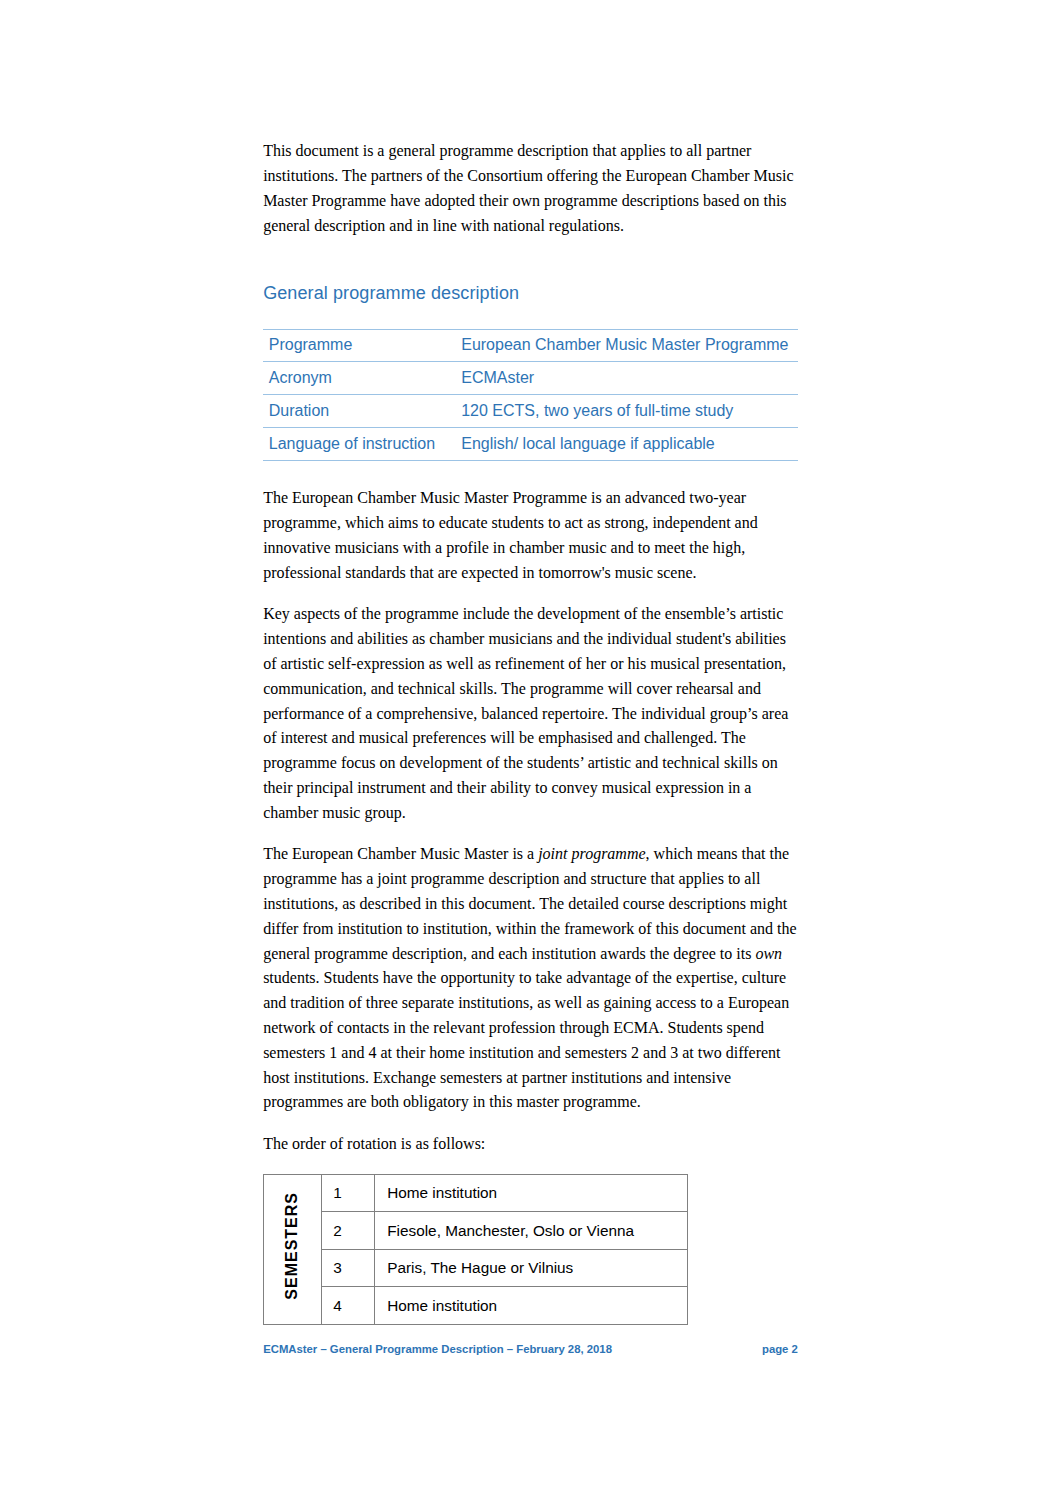This document is a general programme description that applies to all partner institutions. The partners of the Consortium offering the European Chamber Music Master Programme have adopted their own programme descriptions based on this general description and in line with national regulations.
General programme description
| Programme | European Chamber Music Master Programme |
| Acronym | ECMAster |
| Duration | 120 ECTS, two years of full-time study |
| Language of instruction | English/ local language if applicable |
The European Chamber Music Master Programme is an advanced two-year programme, which aims to educate students to act as strong, independent and innovative musicians with a profile in chamber music and to meet the high, professional standards that are expected in tomorrow's music scene.
Key aspects of the programme include the development of the ensemble’s artistic intentions and abilities as chamber musicians and the individual student's abilities of artistic self-expression as well as refinement of her or his musical presentation, communication, and technical skills. The programme will cover rehearsal and performance of a comprehensive, balanced repertoire. The individual group’s area of interest and musical preferences will be emphasised and challenged. The programme focus on development of the students’ artistic and technical skills on their principal instrument and their ability to convey musical expression in a chamber music group.
The European Chamber Music Master is a joint programme, which means that the programme has a joint programme description and structure that applies to all institutions, as described in this document. The detailed course descriptions might differ from institution to institution, within the framework of this document and the general programme description, and each institution awards the degree to its own students. Students have the opportunity to take advantage of the expertise, culture and tradition of three separate institutions, as well as gaining access to a European network of contacts in the relevant profession through ECMA. Students spend semesters 1 and 4 at their home institution and semesters 2 and 3 at two different host institutions. Exchange semesters at partner institutions and intensive programmes are both obligatory in this master programme.
The order of rotation is as follows:
| SEMESTERS | 1 | Home institution |
| 2 | Fiesole, Manchester, Oslo or Vienna |
| 3 | Paris, The Hague or Vilnius |
| 4 | Home institution |
ECMAster – General Programme Description – February 28, 2018 page 2